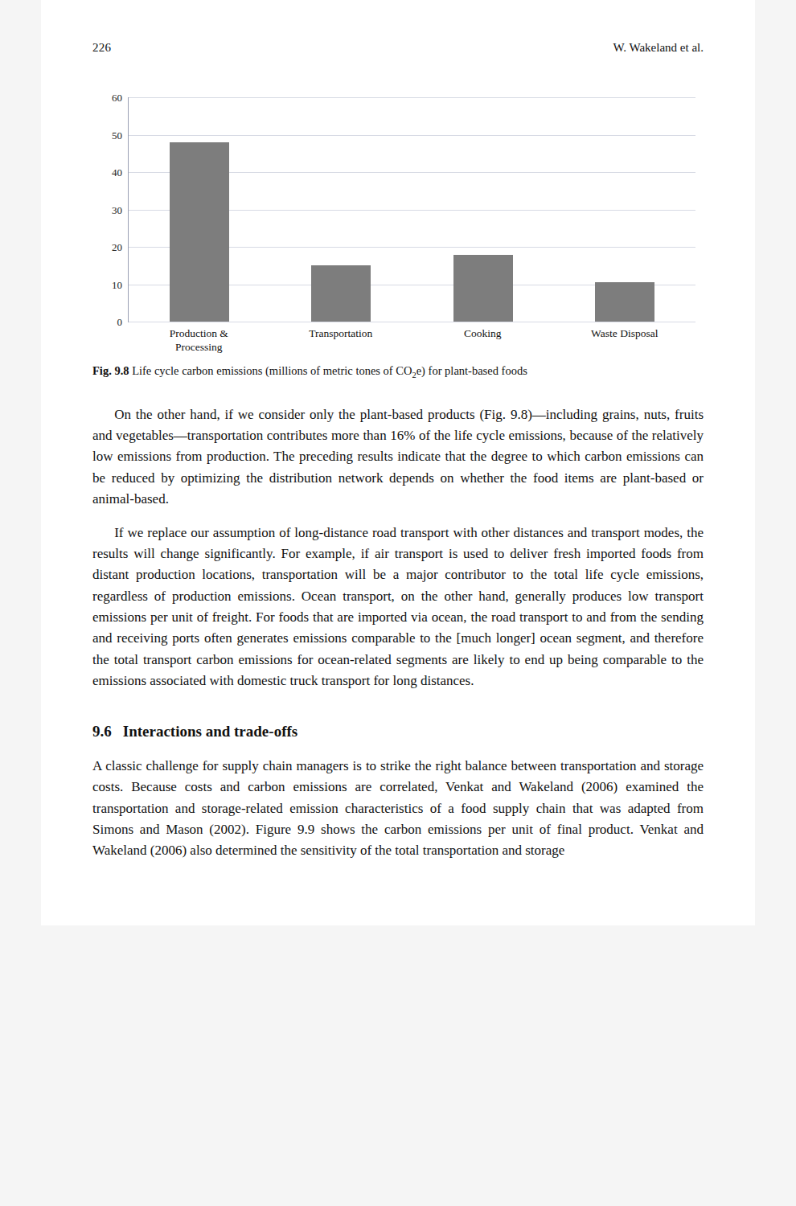226 W. Wakeland et al.
60
50
40
30
20
10
0
Production &
Processing Transportation Cooking Waste Disposal
Fig. 9.8 Life cycle carbon emissions (millions of metric tones of CO2e) for plant-based foods
On the other hand, if we consider only the plant-based products (Fig. 9.8)—including grains, nuts, fruits and vegetables—transportation contributes more than 16% of the life cycle emissions, because of the relatively low emissions from production. The preceding results indicate that the degree to which carbon emissions can be reduced by optimizing the distribution network depends on whether the food items are plant-based or animal-based.
If we replace our assumption of long-distance road transport with other distances and transport modes, the results will change significantly. For example, if air transport is used to deliver fresh imported foods from distant production locations, transportation will be a major contributor to the total life cycle emissions, regardless of production emissions. Ocean transport, on the other hand, generally produces low transport emissions per unit of freight. For foods that are imported via ocean, the road transport to and from the sending and receiving ports often generates emissions comparable to the [much longer] ocean segment, and therefore the total transport carbon emissions for ocean-related segments are likely to end up being comparable to the emissions associated with domestic truck transport for long distances.
9.6 Interactions and trade-offs
A classic challenge for supply chain managers is to strike the right balance between transportation and storage costs. Because costs and carbon emissions are correlated, Venkat and Wakeland (2006) examined the transportation and storage-related emission characteristics of a food supply chain that was adapted from Simons and Mason (2002). Figure 9.9 shows the carbon emissions per unit of final product. Venkat and Wakeland (2006) also determined the sensitivity of the total transportation and storage